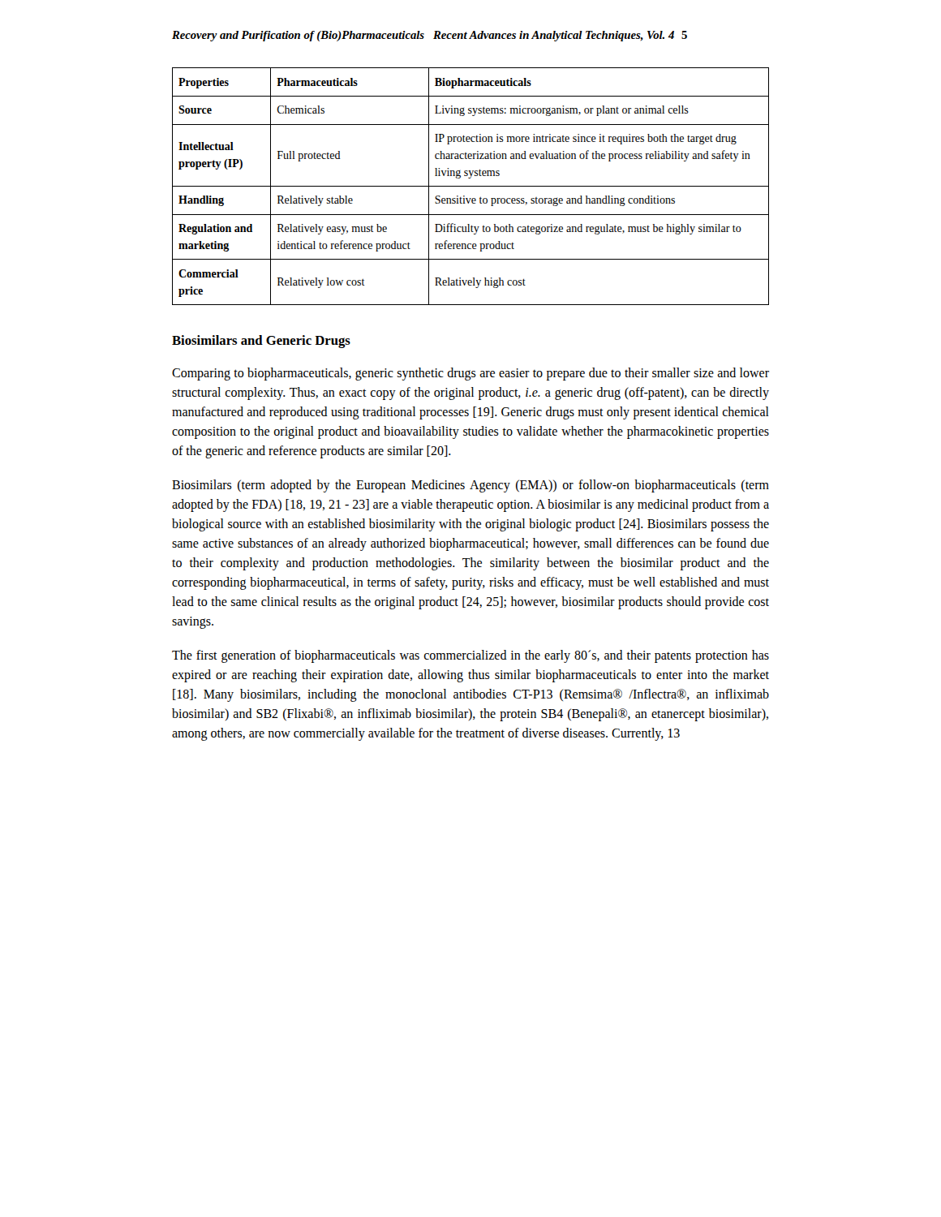Recovery and Purification of (Bio)Pharmaceuticals Recent Advances in Analytical Techniques, Vol. 45
| Properties | Pharmaceuticals | Biopharmaceuticals |
| --- | --- | --- |
| Source | Chemicals | Living systems: microorganism, or plant or animal cells |
| Intellectual property (IP) | Full protected | IP protection is more intricate since it requires both the target drug characterization and evaluation of the process reliability and safety in living systems |
| Handling | Relatively stable | Sensitive to process, storage and handling conditions |
| Regulation and marketing | Relatively easy, must be identical to reference product | Difficulty to both categorize and regulate, must be highly similar to reference product |
| Commercial price | Relatively low cost | Relatively high cost |
Biosimilars and Generic Drugs
Comparing to biopharmaceuticals, generic synthetic drugs are easier to prepare due to their smaller size and lower structural complexity. Thus, an exact copy of the original product, i.e. a generic drug (off-patent), can be directly manufactured and reproduced using traditional processes [19]. Generic drugs must only present identical chemical composition to the original product and bioavailability studies to validate whether the pharmacokinetic properties of the generic and reference products are similar [20].
Biosimilars (term adopted by the European Medicines Agency (EMA)) or follow-on biopharmaceuticals (term adopted by the FDA) [18, 19, 21 - 23] are a viable therapeutic option. A biosimilar is any medicinal product from a biological source with an established biosimilarity with the original biologic product [24]. Biosimilars possess the same active substances of an already authorized biopharmaceutical; however, small differences can be found due to their complexity and production methodologies. The similarity between the biosimilar product and the corresponding biopharmaceutical, in terms of safety, purity, risks and efficacy, must be well established and must lead to the same clinical results as the original product [24, 25]; however, biosimilar products should provide cost savings.
The first generation of biopharmaceuticals was commercialized in the early 80´s, and their patents protection has expired or are reaching their expiration date, allowing thus similar biopharmaceuticals to enter into the market [18]. Many biosimilars, including the monoclonal antibodies CT-P13 (Remsima® /Inflectra®, an infliximab biosimilar) and SB2 (Flixabi®, an infliximab biosimilar), the protein SB4 (Benepali®, an etanercept biosimilar), among others, are now commercially available for the treatment of diverse diseases. Currently, 13